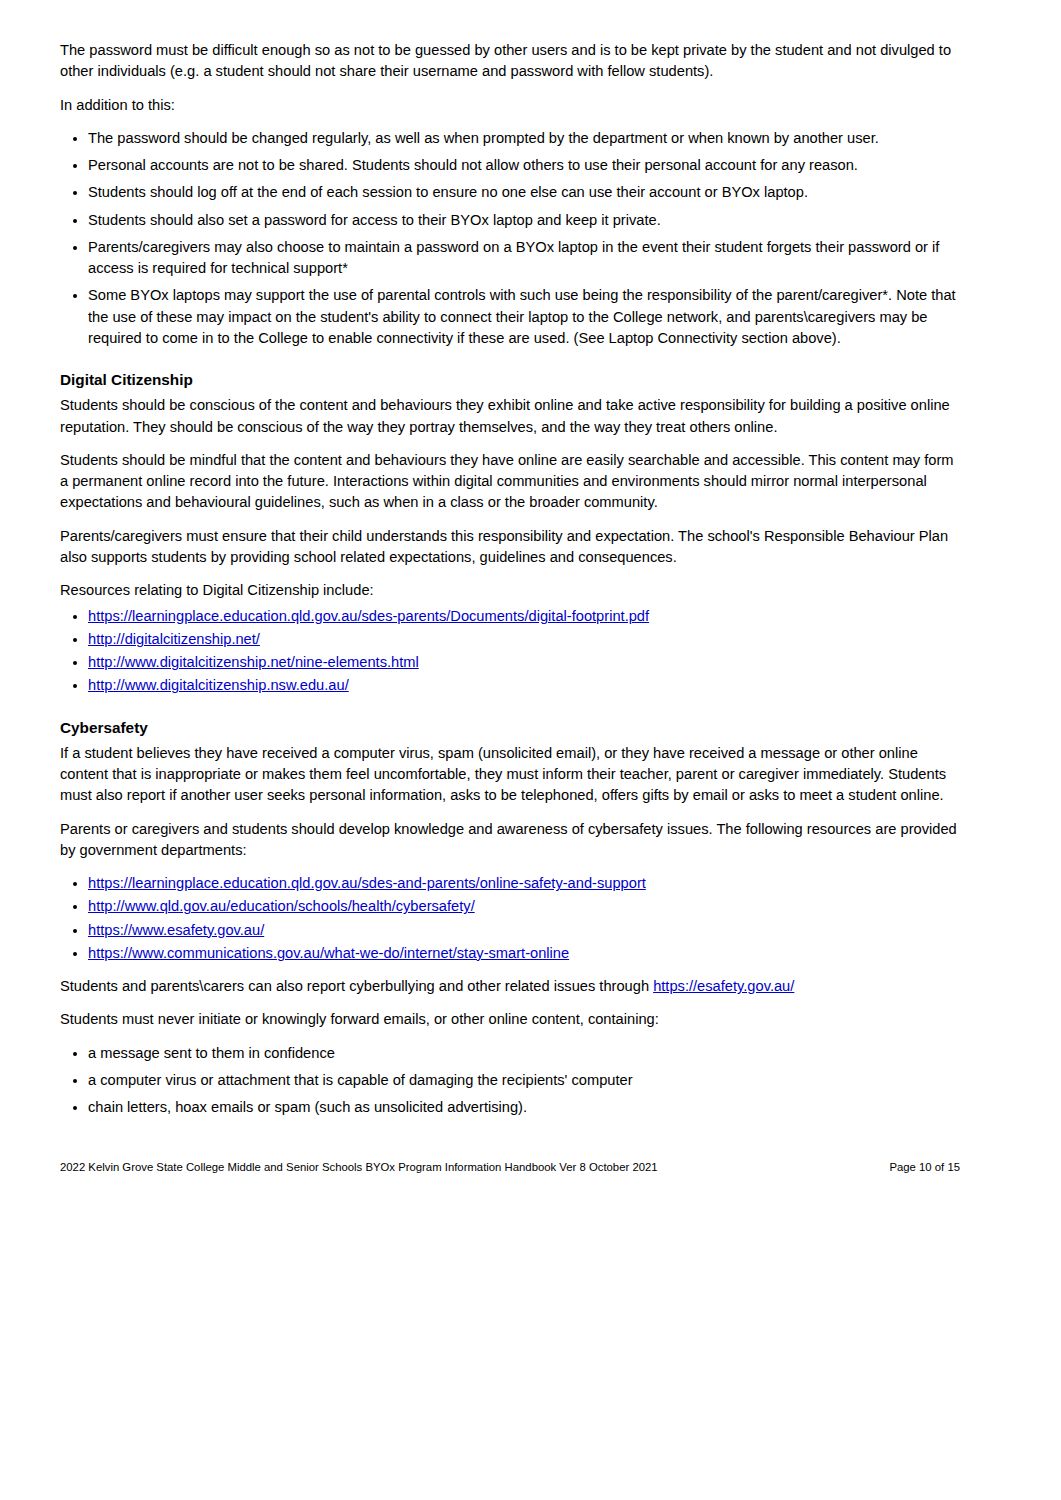The password must be difficult enough so as not to be guessed by other users and is to be kept private by the student and not divulged to other individuals (e.g. a student should not share their username and password with fellow students).
In addition to this:
The password should be changed regularly, as well as when prompted by the department or when known by another user.
Personal accounts are not to be shared. Students should not allow others to use their personal account for any reason.
Students should log off at the end of each session to ensure no one else can use their account or BYOx laptop.
Students should also set a password for access to their BYOx laptop and keep it private.
Parents/caregivers may also choose to maintain a password on a BYOx laptop in the event their student forgets their password or if access is required for technical support*
Some BYOx laptops may support the use of parental controls with such use being the responsibility of the parent/caregiver*. Note that the use of these may impact on the student's ability to connect their laptop to the College network, and parents\caregivers may be required to come in to the College to enable connectivity if these are used. (See Laptop Connectivity section above).
Digital Citizenship
Students should be conscious of the content and behaviours they exhibit online and take active responsibility for building a positive online reputation. They should be conscious of the way they portray themselves, and the way they treat others online.
Students should be mindful that the content and behaviours they have online are easily searchable and accessible. This content may form a permanent online record into the future. Interactions within digital communities and environments should mirror normal interpersonal expectations and behavioural guidelines, such as when in a class or the broader community.
Parents/caregivers must ensure that their child understands this responsibility and expectation. The school's Responsible Behaviour Plan also supports students by providing school related expectations, guidelines and consequences.
Resources relating to Digital Citizenship include:
https://learningplace.education.qld.gov.au/sdes-parents/Documents/digital-footprint.pdf
http://digitalcitizenship.net/
http://www.digitalcitizenship.net/nine-elements.html
http://www.digitalcitizenship.nsw.edu.au/
Cybersafety
If a student believes they have received a computer virus, spam (unsolicited email), or they have received a message or other online content that is inappropriate or makes them feel uncomfortable, they must inform their teacher, parent or caregiver immediately. Students must also report if another user seeks personal information, asks to be telephoned, offers gifts by email or asks to meet a student online.
Parents or caregivers and students should develop knowledge and awareness of cybersafety issues. The following resources are provided by government departments:
https://learningplace.education.qld.gov.au/sdes-and-parents/online-safety-and-support
http://www.qld.gov.au/education/schools/health/cybersafety/
https://www.esafety.gov.au/
https://www.communications.gov.au/what-we-do/internet/stay-smart-online
Students and parents\carers can also report cyberbullying and other related issues through https://esafety.gov.au/
Students must never initiate or knowingly forward emails, or other online content, containing:
a message sent to them in confidence
a computer virus or attachment that is capable of damaging the recipients' computer
chain letters, hoax emails or spam (such as unsolicited advertising).
2022 Kelvin Grove State College Middle and Senior Schools BYOx Program Information Handbook Ver 8 October 2021
Page 10 of 15